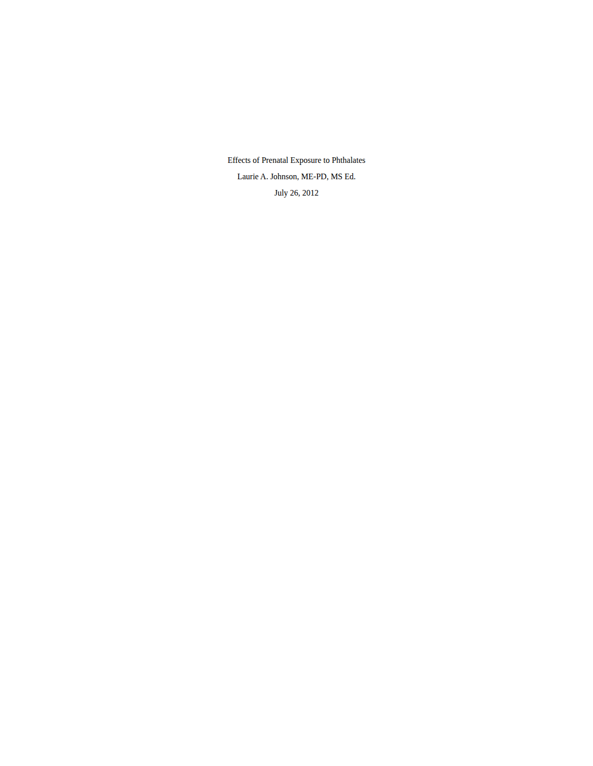Effects of Prenatal Exposure to Phthalates
Laurie A. Johnson, ME-PD, MS Ed.
July 26, 2012